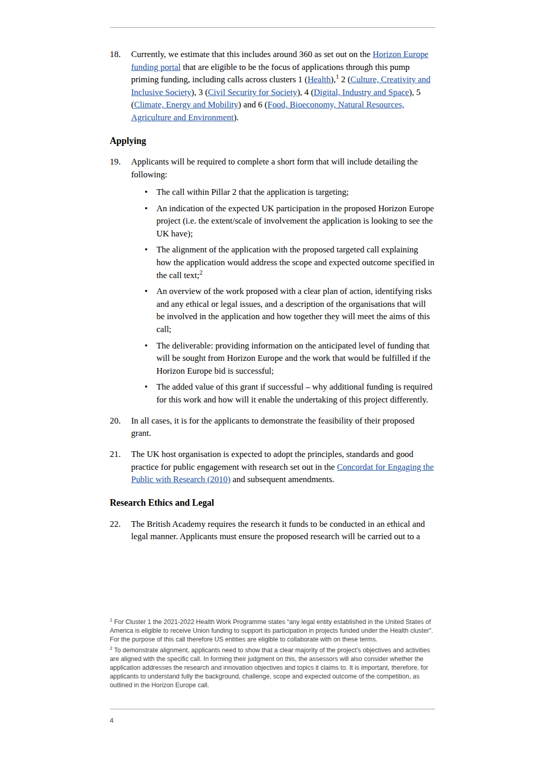18. Currently, we estimate that this includes around 360 as set out on the Horizon Europe funding portal that are eligible to be the focus of applications through this pump priming funding, including calls across clusters 1 (Health),1 2 (Culture, Creativity and Inclusive Society), 3 (Civil Security for Society), 4 (Digital, Industry and Space), 5 (Climate, Energy and Mobility) and 6 (Food, Bioeconomy, Natural Resources, Agriculture and Environment).
Applying
19. Applicants will be required to complete a short form that will include detailing the following:
The call within Pillar 2 that the application is targeting;
An indication of the expected UK participation in the proposed Horizon Europe project (i.e. the extent/scale of involvement the application is looking to see the UK have);
The alignment of the application with the proposed targeted call explaining how the application would address the scope and expected outcome specified in the call text;2
An overview of the work proposed with a clear plan of action, identifying risks and any ethical or legal issues, and a description of the organisations that will be involved in the application and how together they will meet the aims of this call;
The deliverable: providing information on the anticipated level of funding that will be sought from Horizon Europe and the work that would be fulfilled if the Horizon Europe bid is successful;
The added value of this grant if successful – why additional funding is required for this work and how will it enable the undertaking of this project differently.
20. In all cases, it is for the applicants to demonstrate the feasibility of their proposed grant.
21. The UK host organisation is expected to adopt the principles, standards and good practice for public engagement with research set out in the Concordat for Engaging the Public with Research (2010) and subsequent amendments.
Research Ethics and Legal
22. The British Academy requires the research it funds to be conducted in an ethical and legal manner. Applicants must ensure the proposed research will be carried out to a
1 For Cluster 1 the 2021-2022 Health Work Programme states “any legal entity established in the United States of America is eligible to receive Union funding to support its participation in projects funded under the Health cluster”. For the purpose of this call therefore US entities are eligible to collaborate with on these terms.
2 To demonstrate alignment, applicants need to show that a clear majority of the project’s objectives and activities are aligned with the specific call. In forming their judgment on this, the assessors will also consider whether the application addresses the research and innovation objectives and topics it claims to. It is important, therefore, for applicants to understand fully the background, challenge, scope and expected outcome of the competition, as outlined in the Horizon Europe call.
4